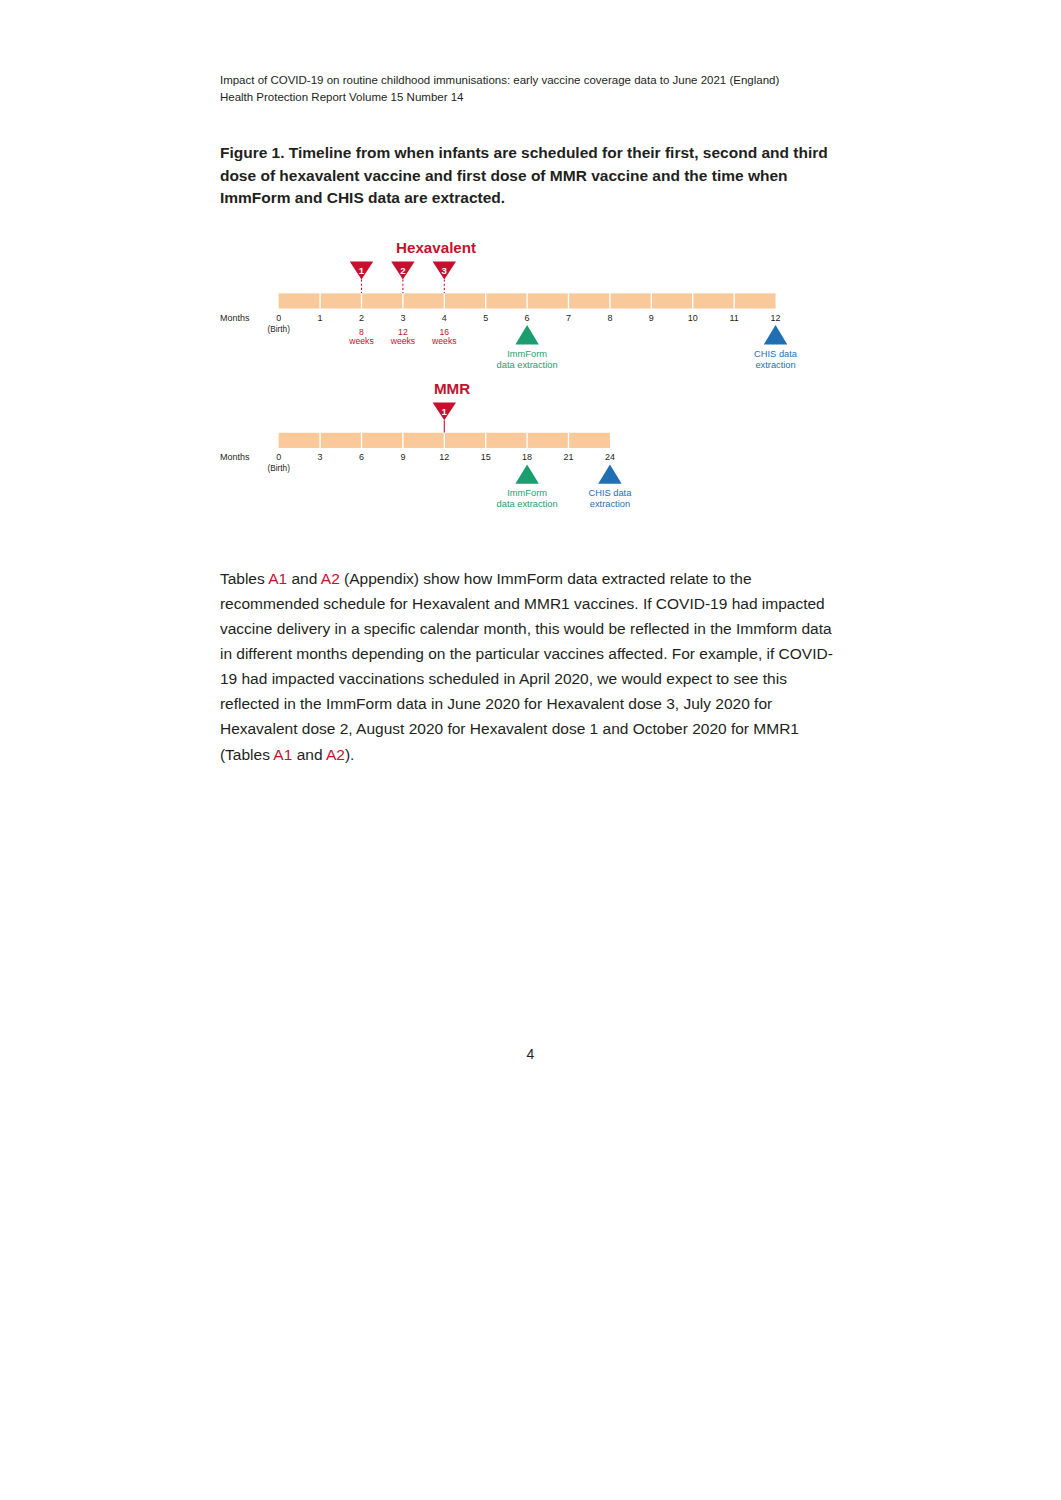Impact of COVID-19 on routine childhood immunisations: early vaccine coverage data to June 2021 (England)
Health Protection Report Volume 15 Number 14
Figure 1. Timeline from when infants are scheduled for their first, second and third dose of hexavalent vaccine and first dose of MMR vaccine and the time when ImmForm and CHIS data are extracted.
Hexavalent 1 2 3 Months 0 1 2 3 4 5 6 7 8 9 10 11 12 (Birth) 8 weeks 12 weeks 16 weeks ImmForm data extraction CHIS data extraction MMR 1 Months 0 3 6 9 12 15 18 21 24 (Birth) ImmForm data extraction CHIS data extraction
Tables A1 and A2 (Appendix) show how ImmForm data extracted relate to the recommended schedule for Hexavalent and MMR1 vaccines. If COVID-19 had impacted vaccine delivery in a specific calendar month, this would be reflected in the Immform data in different months depending on the particular vaccines affected. For example, if COVID-19 had impacted vaccinations scheduled in April 2020, we would expect to see this reflected in the ImmForm data in June 2020 for Hexavalent dose 3, July 2020 for Hexavalent dose 2, August 2020 for Hexavalent dose 1 and October 2020 for MMR1 (Tables A1 and A2).
4